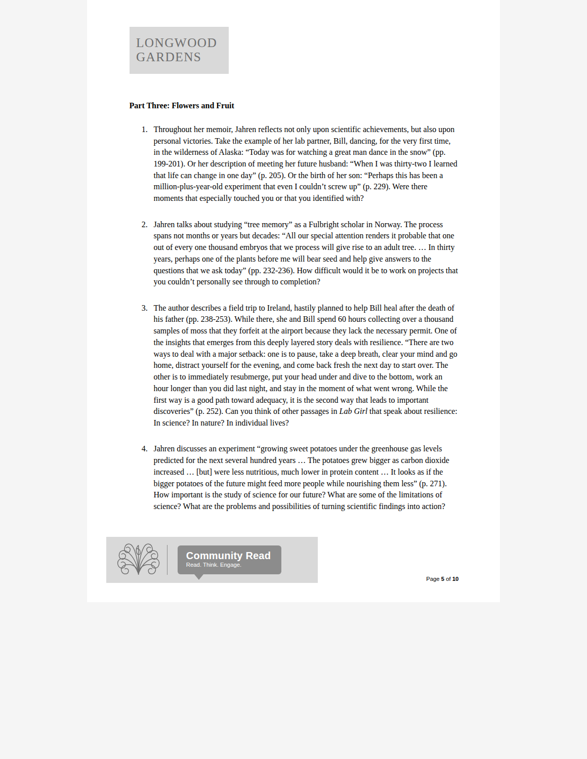LONGWOOD GARDENS
Part Three: Flowers and Fruit
Throughout her memoir, Jahren reflects not only upon scientific achievements, but also upon personal victories. Take the example of her lab partner, Bill, dancing, for the very first time, in the wilderness of Alaska: “Today was for watching a great man dance in the snow” (pp. 199-201). Or her description of meeting her future husband: “When I was thirty-two I learned that life can change in one day” (p. 205). Or the birth of her son: “Perhaps this has been a million-plus-year-old experiment that even I couldn’t screw up” (p. 229). Were there moments that especially touched you or that you identified with?
Jahren talks about studying “tree memory” as a Fulbright scholar in Norway. The process spans not months or years but decades: “All our special attention renders it probable that one out of every one thousand embryos that we process will give rise to an adult tree. … In thirty years, perhaps one of the plants before me will bear seed and help give answers to the questions that we ask today” (pp. 232-236). How difficult would it be to work on projects that you couldn’t personally see through to completion?
The author describes a field trip to Ireland, hastily planned to help Bill heal after the death of his father (pp. 238-253). While there, she and Bill spend 60 hours collecting over a thousand samples of moss that they forfeit at the airport because they lack the necessary permit. One of the insights that emerges from this deeply layered story deals with resilience. “There are two ways to deal with a major setback: one is to pause, take a deep breath, clear your mind and go home, distract yourself for the evening, and come back fresh the next day to start over. The other is to immediately resubmerge, put your head under and dive to the bottom, work an hour longer than you did last night, and stay in the moment of what went wrong. While the first way is a good path toward adequacy, it is the second way that leads to important discoveries” (p. 252). Can you think of other passages in Lab Girl that speak about resilience: In science? In nature? In individual lives?
Jahren discusses an experiment “growing sweet potatoes under the greenhouse gas levels predicted for the next several hundred years … The potatoes grew bigger as carbon dioxide increased … [but] were less nutritious, much lower in protein content … It looks as if the bigger potatoes of the future might feed more people while nourishing them less” (p. 271). How important is the study of science for our future? What are some of the limitations of science? What are the problems and possibilities of turning scientific findings into action?
Community Read Read. Think. Engage.
Page 5 of 10